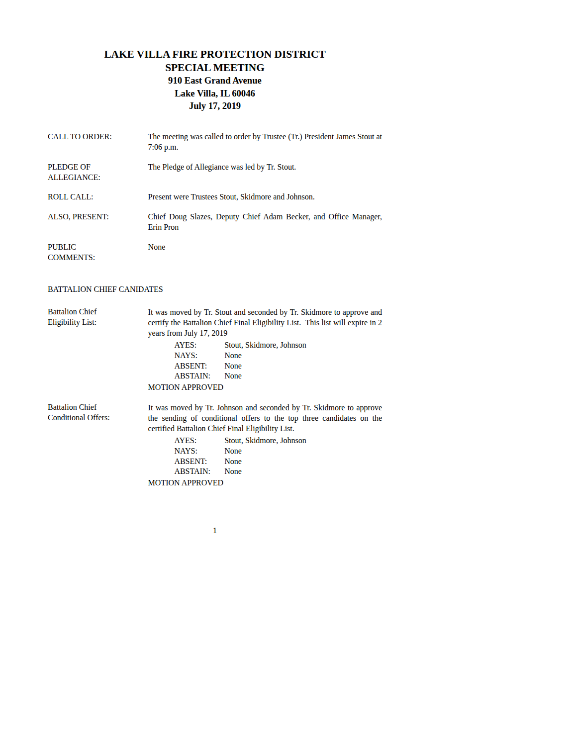LAKE VILLA FIRE PROTECTION DISTRICT
SPECIAL MEETING
910 East Grand Avenue
Lake Villa, IL 60046
July 17, 2019
| CALL TO ORDER: | The meeting was called to order by Trustee (Tr.) President James Stout at 7:06 p.m. |
| PLEDGE OF ALLEGIANCE: | The Pledge of Allegiance was led by Tr. Stout. |
| ROLL CALL: | Present were Trustees Stout, Skidmore and Johnson. |
| ALSO, PRESENT: | Chief Doug Slazes, Deputy Chief Adam Becker, and Office Manager, Erin Pron |
| PUBLIC COMMENTS: | None |
BATTALION CHIEF CANIDATES
| Battalion Chief Eligibility List: | It was moved by Tr. Stout and seconded by Tr. Skidmore to approve and certify the Battalion Chief Final Eligibility List. This list will expire in 2 years from July 17, 2019 AYES: Stout, Skidmore, Johnson NAYS: None ABSENT: None ABSTAIN: None MOTION APPROVED |
| Battalion Chief Conditional Offers: | It was moved by Tr. Johnson and seconded by Tr. Skidmore to approve the sending of conditional offers to the top three candidates on the certified Battalion Chief Final Eligibility List. AYES: Stout, Skidmore, Johnson NAYS: None ABSENT: None ABSTAIN: None MOTION APPROVED |
1